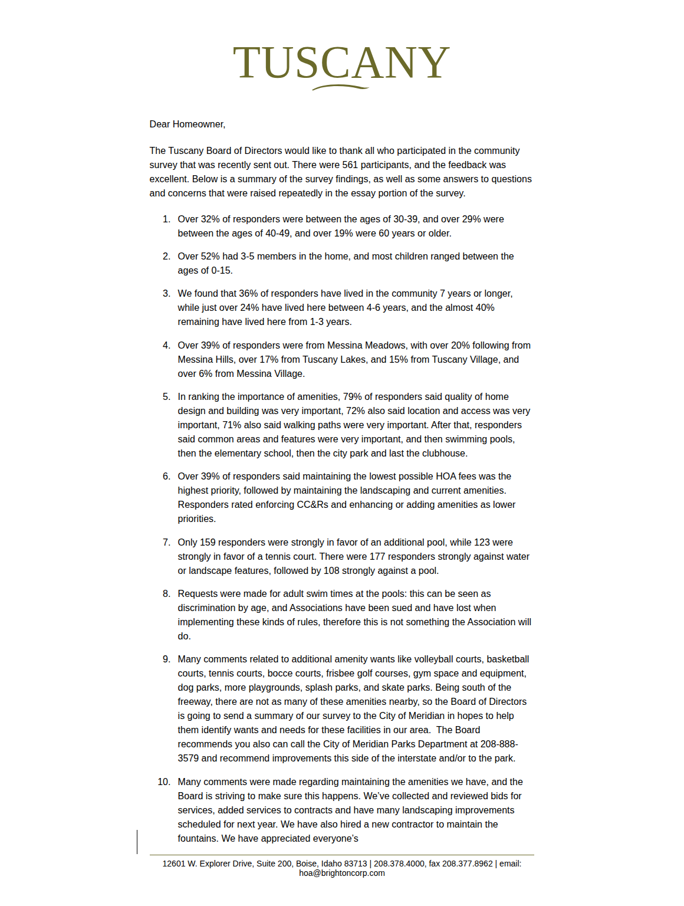TUSCANY
Dear Homeowner,
The Tuscany Board of Directors would like to thank all who participated in the community survey that was recently sent out. There were 561 participants, and the feedback was excellent. Below is a summary of the survey findings, as well as some answers to questions and concerns that were raised repeatedly in the essay portion of the survey.
Over 32% of responders were between the ages of 30-39, and over 29% were between the ages of 40-49, and over 19% were 60 years or older.
Over 52% had 3-5 members in the home, and most children ranged between the ages of 0-15.
We found that 36% of responders have lived in the community 7 years or longer, while just over 24% have lived here between 4-6 years, and the almost 40% remaining have lived here from 1-3 years.
Over 39% of responders were from Messina Meadows, with over 20% following from Messina Hills, over 17% from Tuscany Lakes, and 15% from Tuscany Village, and over 6% from Messina Village.
In ranking the importance of amenities, 79% of responders said quality of home design and building was very important, 72% also said location and access was very important, 71% also said walking paths were very important. After that, responders said common areas and features were very important, and then swimming pools, then the elementary school, then the city park and last the clubhouse.
Over 39% of responders said maintaining the lowest possible HOA fees was the highest priority, followed by maintaining the landscaping and current amenities. Responders rated enforcing CC&Rs and enhancing or adding amenities as lower priorities.
Only 159 responders were strongly in favor of an additional pool, while 123 were strongly in favor of a tennis court. There were 177 responders strongly against water or landscape features, followed by 108 strongly against a pool.
Requests were made for adult swim times at the pools: this can be seen as discrimination by age, and Associations have been sued and have lost when implementing these kinds of rules, therefore this is not something the Association will do.
Many comments related to additional amenity wants like volleyball courts, basketball courts, tennis courts, bocce courts, frisbee golf courses, gym space and equipment, dog parks, more playgrounds, splash parks, and skate parks. Being south of the freeway, there are not as many of these amenities nearby, so the Board of Directors is going to send a summary of our survey to the City of Meridian in hopes to help them identify wants and needs for these facilities in our area. The Board recommends you also can call the City of Meridian Parks Department at 208-888-3579 and recommend improvements this side of the interstate and/or to the park.
Many comments were made regarding maintaining the amenities we have, and the Board is striving to make sure this happens. We’ve collected and reviewed bids for services, added services to contracts and have many landscaping improvements scheduled for next year. We have also hired a new contractor to maintain the fountains. We have appreciated everyone’s
12601 W. Explorer Drive, Suite 200, Boise, Idaho 83713 | 208.378.4000, fax 208.377.8962 | email: hoa@brightoncorp.com